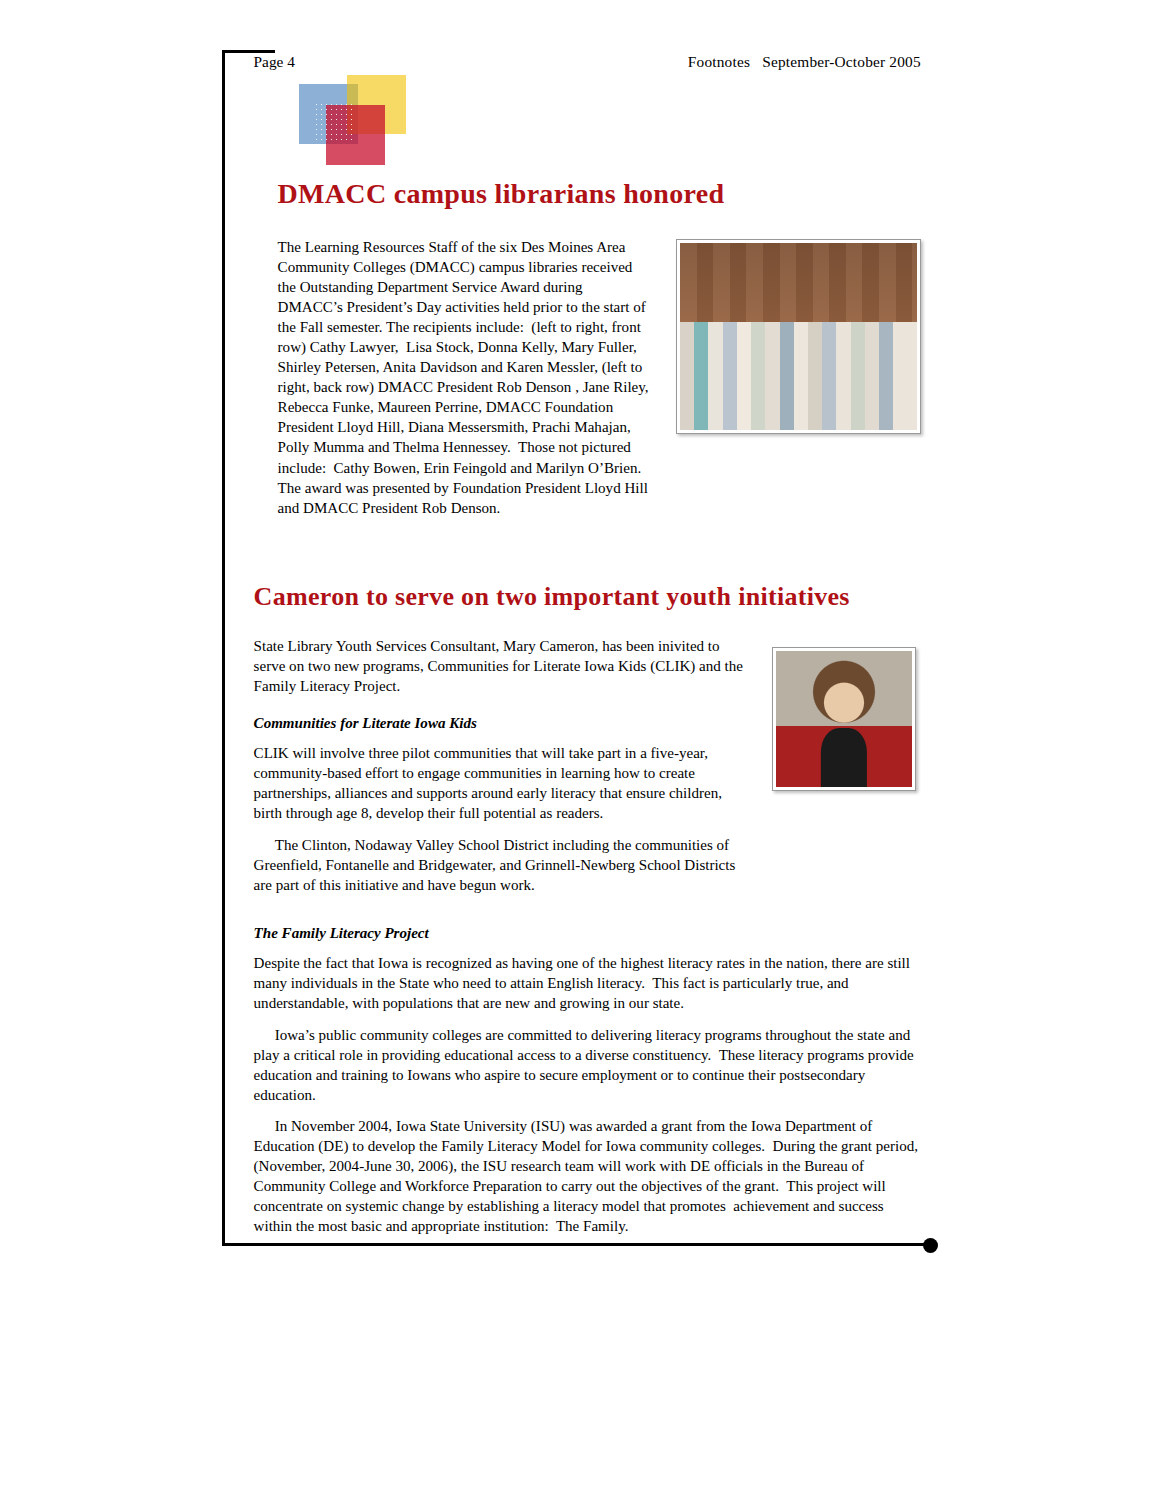Page 4
Footnotes September-October 2005
DMACC campus librarians honored
The Learning Resources Staff of the six Des Moines Area Community Colleges (DMACC) campus libraries received the Outstanding Department Service Award during DMACC’s President’s Day activities held prior to the start of the Fall semester. The recipients include: (left to right, front row) Cathy Lawyer, Lisa Stock, Donna Kelly, Mary Fuller, Shirley Petersen, Anita Davidson and Karen Messler, (left to right, back row) DMACC President Rob Denson , Jane Riley, Rebecca Funke, Maureen Perrine, DMACC Foundation President Lloyd Hill, Diana Messersmith, Prachi Mahajan, Polly Mumma and Thelma Hennessey. Those not pictured include: Cathy Bowen, Erin Feingold and Marilyn O’Brien. The award was presented by Foundation President Lloyd Hill and DMACC President Rob Denson.
Cameron to serve on two important youth initiatives
State Library Youth Services Consultant, Mary Cameron, has been inivited to serve on two new programs, Communities for Literate Iowa Kids (CLIK) and the Family Literacy Project.
Communities for Literate Iowa Kids
CLIK will involve three pilot communities that will take part in a five-year, community-based effort to engage communities in learning how to create partnerships, alliances and supports around early literacy that ensure children, birth through age 8, develop their full potential as readers.
The Clinton, Nodaway Valley School District including the communities of Greenfield, Fontanelle and Bridgewater, and Grinnell-Newberg School Districts are part of this initiative and have begun work.
The Family Literacy Project
Despite the fact that Iowa is recognized as having one of the highest literacy rates in the nation, there are still many individuals in the State who need to attain English literacy. This fact is particularly true, and understandable, with populations that are new and growing in our state.
Iowa’s public community colleges are committed to delivering literacy programs throughout the state and play a critical role in providing educational access to a diverse constituency. These literacy programs provide education and training to Iowans who aspire to secure employment or to continue their postsecondary education.
In November 2004, Iowa State University (ISU) was awarded a grant from the Iowa Department of Education (DE) to develop the Family Literacy Model for Iowa community colleges. During the grant period, (November, 2004-June 30, 2006), the ISU research team will work with DE officials in the Bureau of Community College and Workforce Preparation to carry out the objectives of the grant. This project will concentrate on systemic change by establishing a literacy model that promotes achievement and success within the most basic and appropriate institution: The Family.